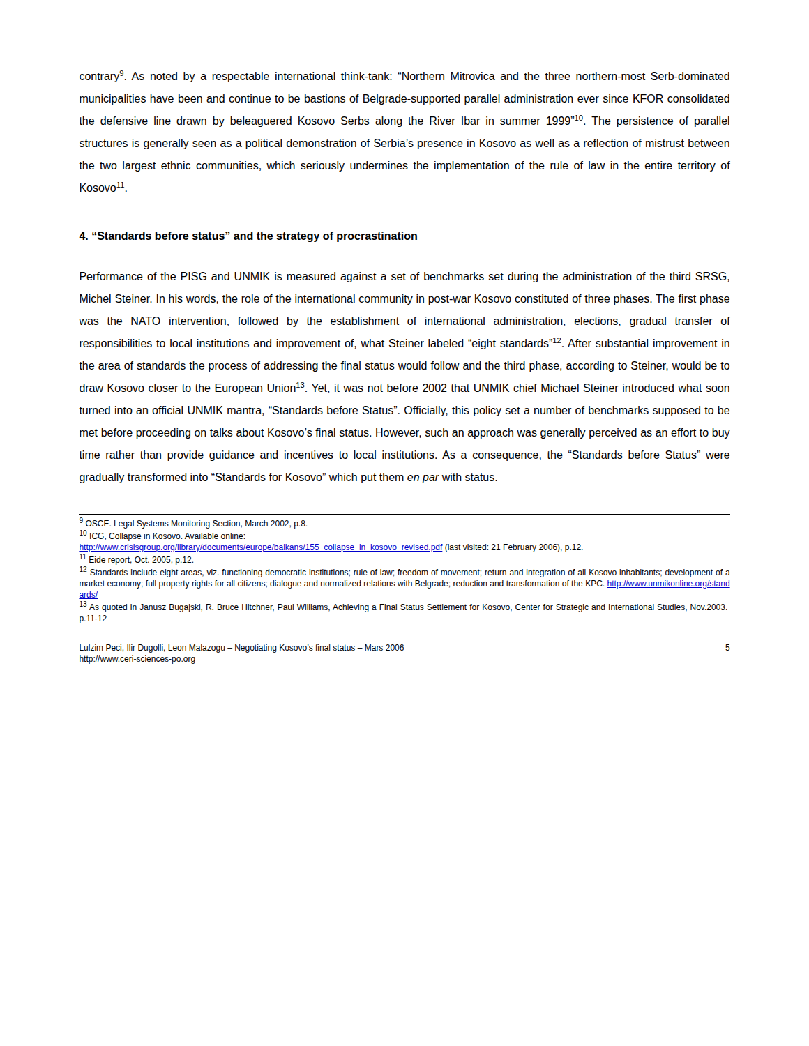contrary9. As noted by a respectable international think-tank: “Northern Mitrovica and the three northern-most Serb-dominated municipalities have been and continue to be bastions of Belgrade-supported parallel administration ever since KFOR consolidated the defensive line drawn by beleaguered Kosovo Serbs along the River Ibar in summer 1999”10. The persistence of parallel structures is generally seen as a political demonstration of Serbia’s presence in Kosovo as well as a reflection of mistrust between the two largest ethnic communities, which seriously undermines the implementation of the rule of law in the entire territory of Kosovo11.
4. “Standards before status” and the strategy of procrastination
Performance of the PISG and UNMIK is measured against a set of benchmarks set during the administration of the third SRSG, Michel Steiner. In his words, the role of the international community in post-war Kosovo constituted of three phases. The first phase was the NATO intervention, followed by the establishment of international administration, elections, gradual transfer of responsibilities to local institutions and improvement of, what Steiner labeled “eight standards”12. After substantial improvement in the area of standards the process of addressing the final status would follow and the third phase, according to Steiner, would be to draw Kosovo closer to the European Union13. Yet, it was not before 2002 that UNMIK chief Michael Steiner introduced what soon turned into an official UNMIK mantra, “Standards before Status”. Officially, this policy set a number of benchmarks supposed to be met before proceeding on talks about Kosovo’s final status. However, such an approach was generally perceived as an effort to buy time rather than provide guidance and incentives to local institutions. As a consequence, the “Standards before Status” were gradually transformed into “Standards for Kosovo” which put them en par with status.
9 OSCE. Legal Systems Monitoring Section, March 2002, p.8.
10 ICG, Collapse in Kosovo. Available online:
http://www.crisisgroup.org/library/documents/europe/balkans/155_collapse_in_kosovo_revised.pdf (last visited: 21 February 2006), p.12.
11 Eide report, Oct. 2005, p.12.
12 Standards include eight areas, viz. functioning democratic institutions; rule of law; freedom of movement; return and integration of all Kosovo inhabitants; development of a market economy; full property rights for all citizens; dialogue and normalized relations with Belgrade; reduction and transformation of the KPC. http://www.unmikonline.org/standards/
13 As quoted in Janusz Bugajski, R. Bruce Hitchner, Paul Williams, Achieving a Final Status Settlement for Kosovo, Center for Strategic and International Studies, Nov.2003. p.11-12
Lulzim Peci, Ilir Dugolli, Leon Malazogu – Negotiating Kosovo’s final status – Mars 2006
http://www.ceri-sciences-po.org
5